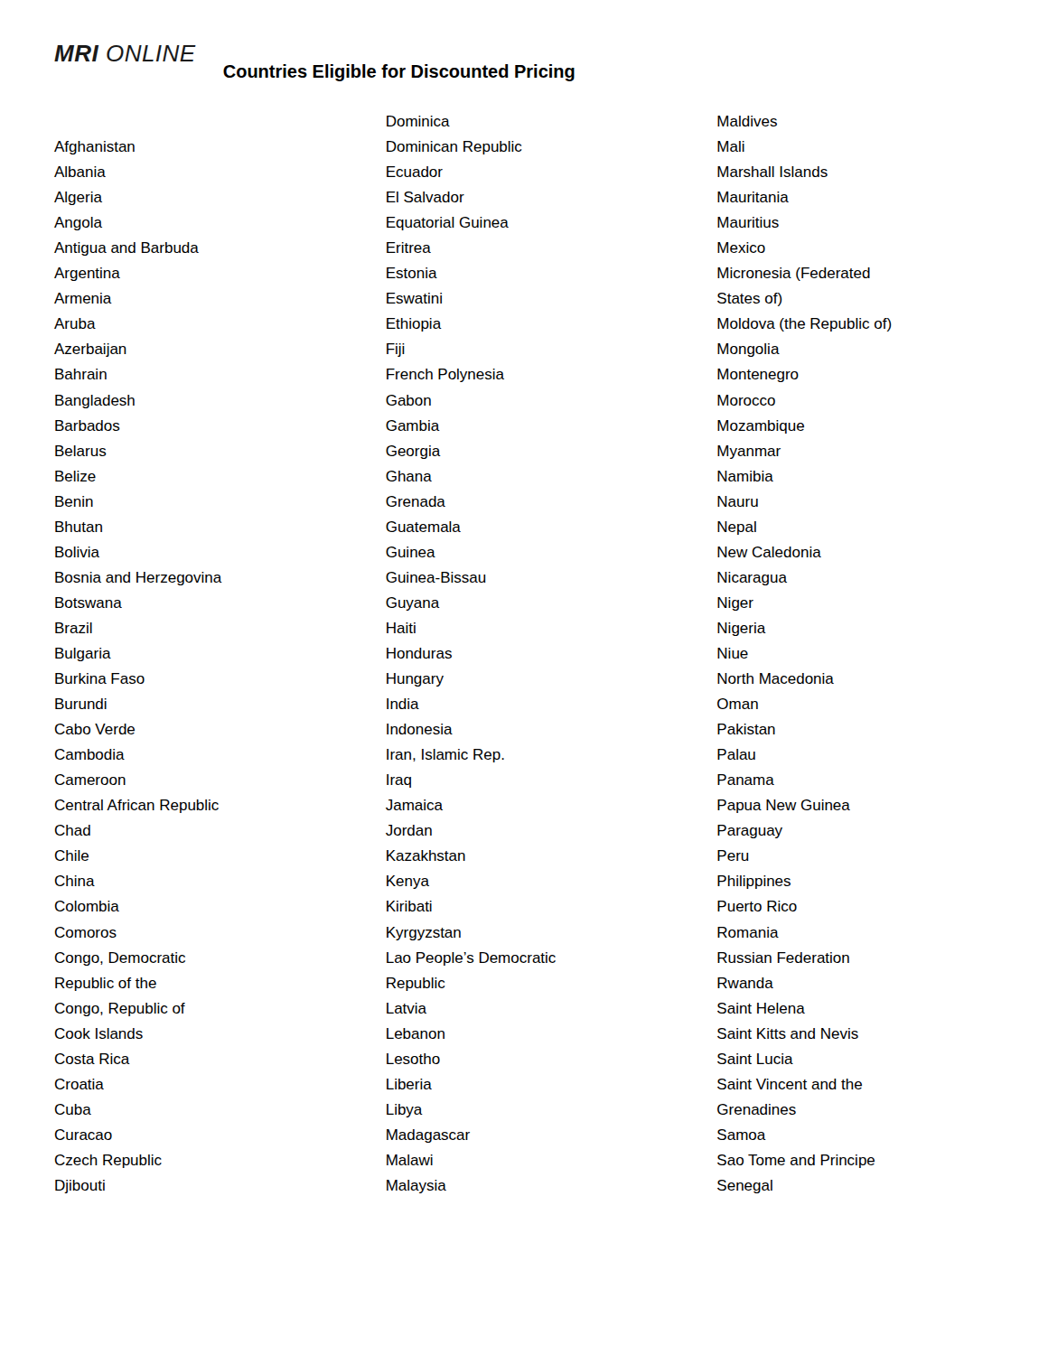MRI ONLINE
Countries Eligible for Discounted Pricing
Afghanistan
Albania
Algeria
Angola
Antigua and Barbuda
Argentina
Armenia
Aruba
Azerbaijan
Bahrain
Bangladesh
Barbados
Belarus
Belize
Benin
Bhutan
Bolivia
Bosnia and Herzegovina
Botswana
Brazil
Bulgaria
Burkina Faso
Burundi
Cabo Verde
Cambodia
Cameroon
Central African Republic
Chad
Chile
China
Colombia
Comoros
Congo, Democratic
Republic of the
Congo, Republic of
Cook Islands
Costa Rica
Croatia
Cuba
Curacao
Czech Republic
Djibouti
Dominica
Dominican Republic
Ecuador
El Salvador
Equatorial Guinea
Eritrea
Estonia
Eswatini
Ethiopia
Fiji
French Polynesia
Gabon
Gambia
Georgia
Ghana
Grenada
Guatemala
Guinea
Guinea-Bissau
Guyana
Haiti
Honduras
Hungary
India
Indonesia
Iran, Islamic Rep.
Iraq
Jamaica
Jordan
Kazakhstan
Kenya
Kiribati
Kyrgyzstan
Lao People’s Democratic
Republic
Latvia
Lebanon
Lesotho
Liberia
Libya
Madagascar
Malawi
Malaysia
Maldives
Mali
Marshall Islands
Mauritania
Mauritius
Mexico
Micronesia (Federated
States of)
Moldova (the Republic of)
Mongolia
Montenegro
Morocco
Mozambique
Myanmar
Namibia
Nauru
Nepal
New Caledonia
Nicaragua
Niger
Nigeria
Niue
North Macedonia
Oman
Pakistan
Palau
Panama
Papua New Guinea
Paraguay
Peru
Philippines
Puerto Rico
Romania
Russian Federation
Rwanda
Saint Helena
Saint Kitts and Nevis
Saint Lucia
Saint Vincent and the
Grenadines
Samoa
Sao Tome and Principe
Senegal